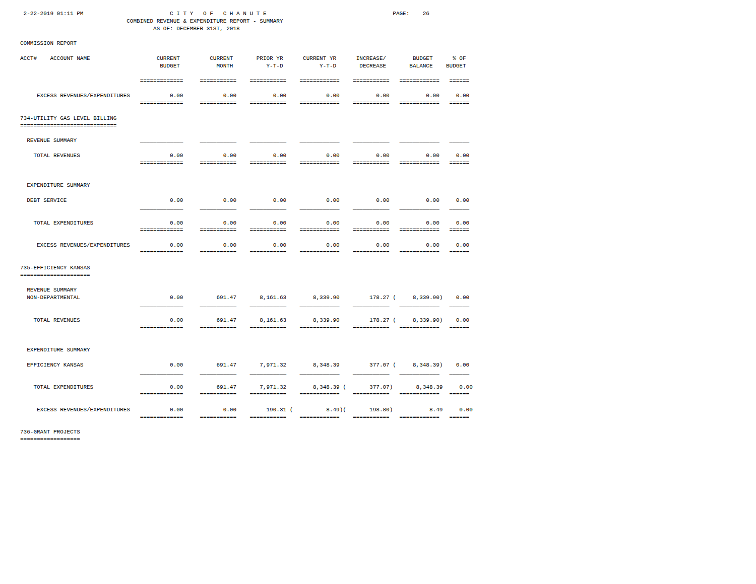2-22-2019 01:11 PM                          C I T Y   O F   C H A N U T E                                      PAGE:    26
                                COMBINED REVENUE & EXPENDITURE REPORT - SUMMARY
                                        AS OF: DECEMBER 31ST, 2018

COMMISSION REPORT

ACCT#    ACCOUNT NAME                    CURRENT         CURRENT       PRIOR YR      CURRENT YR      INCREASE/        BUDGET      % OF
                                          BUDGET           MONTH          Y-T-D           Y-T-D       DECREASE       BALANCE    BUDGET

                                    =============     ===========    ===========    ============    ===========   ============   ======

     EXCESS REVENUES/EXPENDITURES            0.00            0.00           0.00            0.00           0.00           0.00     0.00
                                    =============     ===========    ===========    ============    ===========   ============   ======

734-UTILITY GAS LEVEL BILLING
=============================

  REVENUE SUMMARY                   _____________     ___________    ___________    ____________    ___________   ____________   ______

    TOTAL REVENUES                           0.00            0.00           0.00            0.00           0.00           0.00     0.00
                                    =============     ===========    ===========    ============    ===========   ============   ======


  EXPENDITURE SUMMARY

  DEBT SERVICE                               0.00            0.00           0.00            0.00           0.00           0.00     0.00
                                    _____________     ___________    ___________    ____________    ___________   ____________   ______

    TOTAL EXPENDITURES                       0.00            0.00           0.00            0.00           0.00           0.00     0.00
                                    =============     ===========    ===========    ============    ===========   ============   ======

     EXCESS REVENUES/EXPENDITURES            0.00            0.00           0.00            0.00           0.00           0.00     0.00
                                    =============     ===========    ===========    ============    ===========   ============   ======

735-EFFICIENCY KANSAS
=====================

  REVENUE SUMMARY
  NON-DEPARTMENTAL                           0.00          691.47       8,161.63        8,339.90         178.27 (     8,339.90)    0.00
                                    _____________     ___________    ___________    ____________    ___________   ____________   ______

    TOTAL REVENUES                           0.00          691.47       8,161.63        8,339.90         178.27 (     8,339.90)    0.00
                                    =============     ===========    ===========    ============    ===========   ============   ======


  EXPENDITURE SUMMARY

  EFFICIENCY KANSAS                          0.00          691.47       7,971.32        8,348.39         377.07 (     8,348.39)    0.00
                                    _____________     ___________    ___________    ____________    ___________   ____________   ______

    TOTAL EXPENDITURES                       0.00          691.47       7,971.32        8,348.39 (       377.07)       8,348.39     0.00
                                    =============     ===========    ===========    ============    ===========   ============   ======

     EXCESS REVENUES/EXPENDITURES            0.00            0.00         190.31 (          8.49)(       198.80)           8.49     0.00
                                    =============     ===========    ===========    ============    ===========   ============   ======

736-GRANT PROJECTS
==================